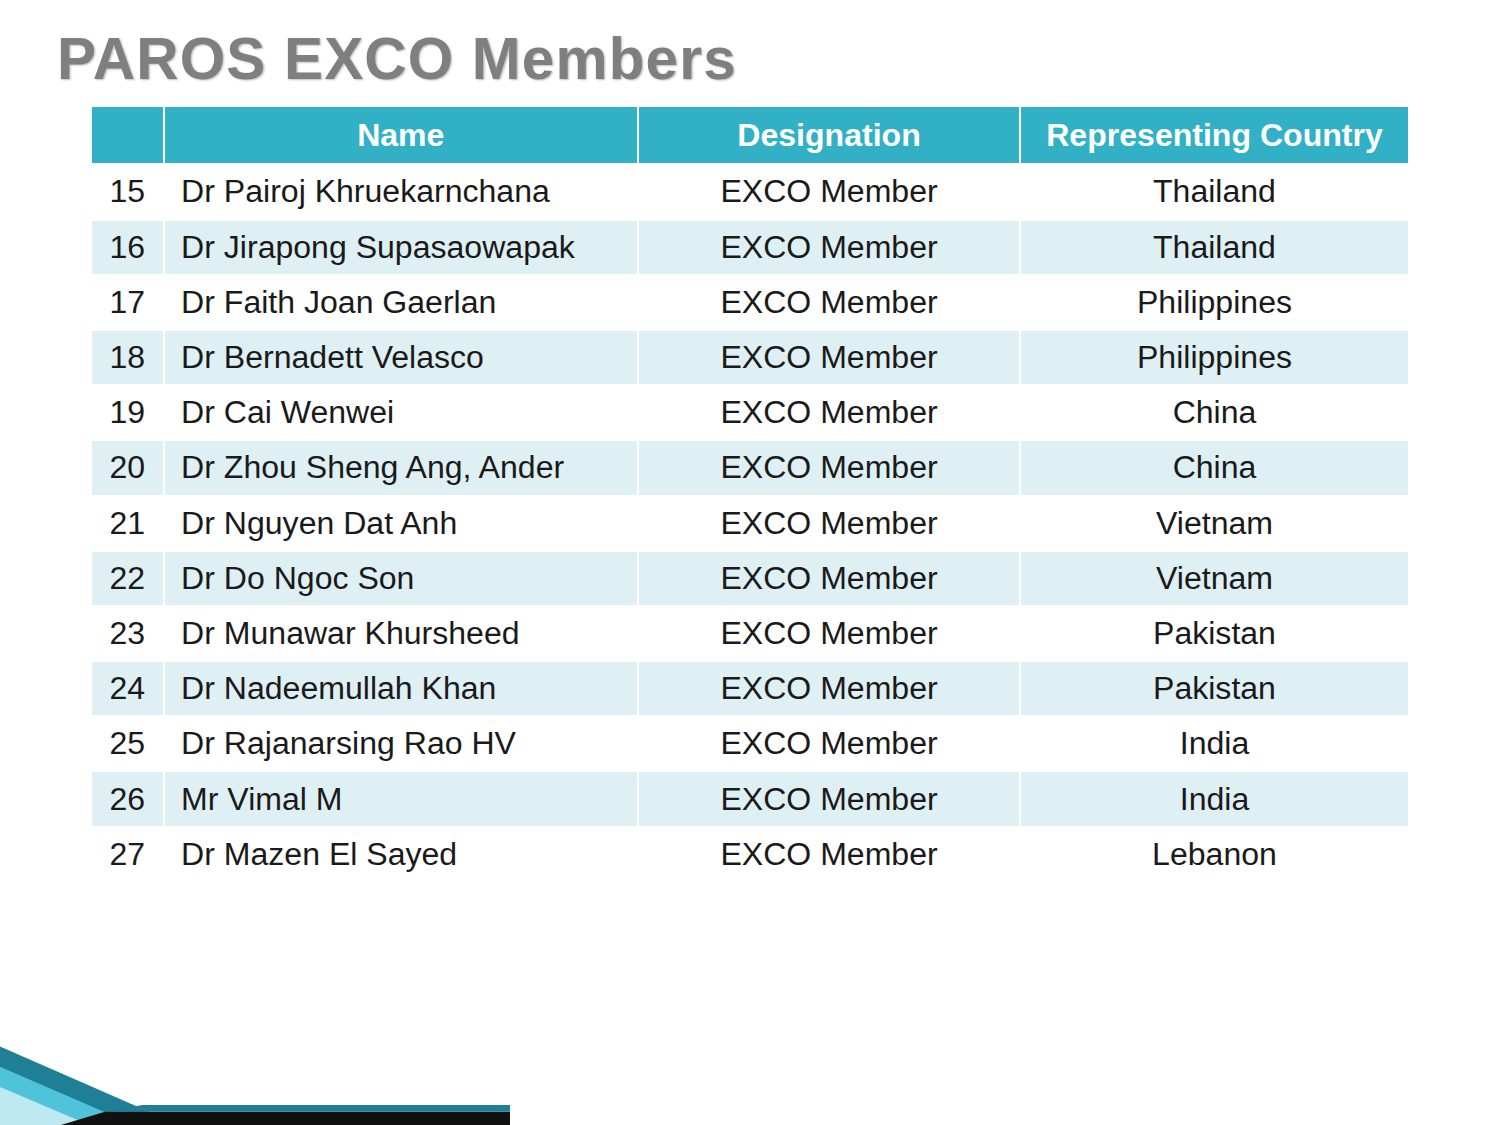PAROS EXCO Members
| | Name | Designation | Representing Country |
| --- | --- | --- | --- |
| 15 | Dr Pairoj Khruekarnchana | EXCO Member | Thailand |
| 16 | Dr Jirapong Supasaowapak | EXCO Member | Thailand |
| 17 | Dr Faith Joan Gaerlan | EXCO Member | Philippines |
| 18 | Dr Bernadett Velasco | EXCO Member | Philippines |
| 19 | Dr Cai Wenwei | EXCO Member | China |
| 20 | Dr Zhou Sheng Ang, Ander | EXCO Member | China |
| 21 | Dr Nguyen Dat Anh | EXCO Member | Vietnam |
| 22 | Dr Do Ngoc Son | EXCO Member | Vietnam |
| 23 | Dr Munawar Khursheed | EXCO Member | Pakistan |
| 24 | Dr Nadeemullah Khan | EXCO Member | Pakistan |
| 25 | Dr Rajanarsing Rao HV | EXCO Member | India |
| 26 | Mr Vimal M | EXCO Member | India |
| 27 | Dr Mazen El Sayed | EXCO Member | Lebanon |